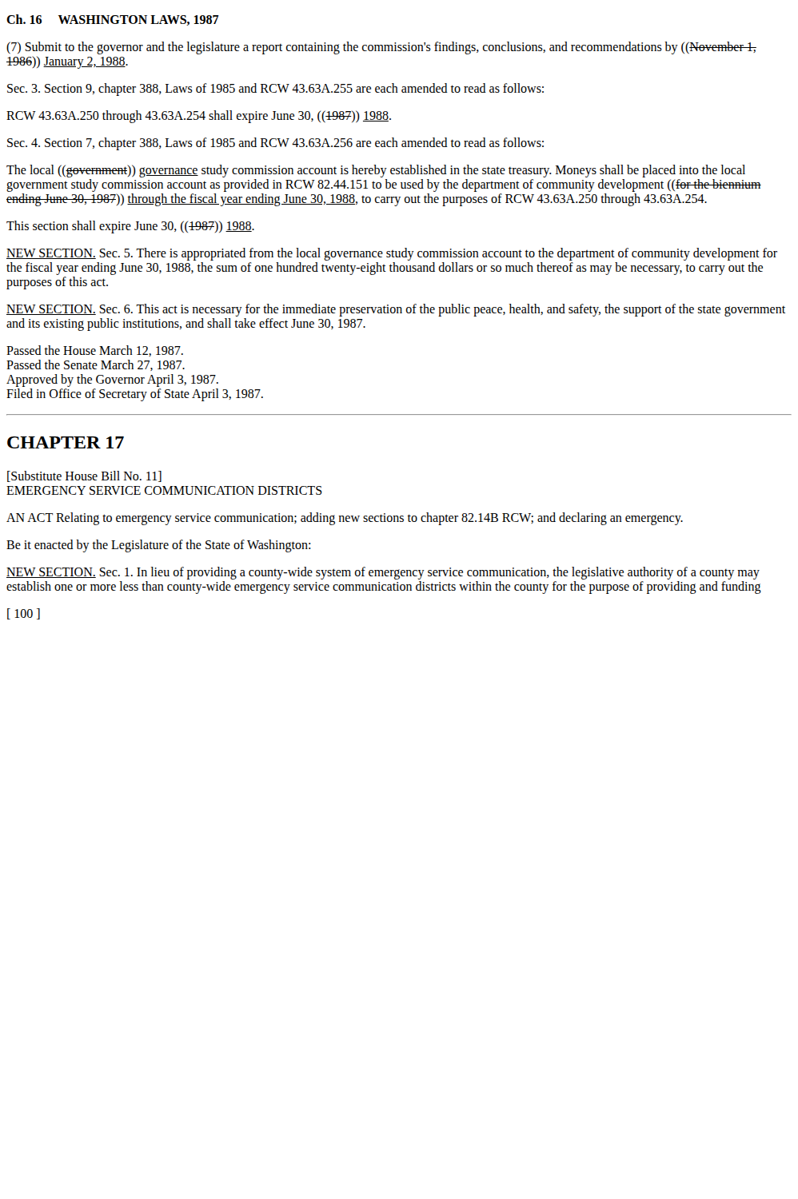Ch. 16 WASHINGTON LAWS, 1987
(7) Submit to the governor and the legislature a report containing the commission's findings, conclusions, and recommendations by ((November 1, 1986)) January 2, 1988.
Sec. 3. Section 9, chapter 388, Laws of 1985 and RCW 43.63A.255 are each amended to read as follows:
RCW 43.63A.250 through 43.63A.254 shall expire June 30, ((1987)) 1988.
Sec. 4. Section 7, chapter 388, Laws of 1985 and RCW 43.63A.256 are each amended to read as follows:
The local ((government)) governance study commission account is hereby established in the state treasury. Moneys shall be placed into the local government study commission account as provided in RCW 82.44.151 to be used by the department of community development ((for the biennium ending June 30, 1987)) through the fiscal year ending June 30, 1988, to carry out the purposes of RCW 43.63A.250 through 43.63A.254.
This section shall expire June 30, ((1987)) 1988.
NEW SECTION. Sec. 5. There is appropriated from the local governance study commission account to the department of community development for the fiscal year ending June 30, 1988, the sum of one hundred twenty-eight thousand dollars or so much thereof as may be necessary, to carry out the purposes of this act.
NEW SECTION. Sec. 6. This act is necessary for the immediate preservation of the public peace, health, and safety, the support of the state government and its existing public institutions, and shall take effect June 30, 1987.
Passed the House March 12, 1987.
Passed the Senate March 27, 1987.
Approved by the Governor April 3, 1987.
Filed in Office of Secretary of State April 3, 1987.
CHAPTER 17
[Substitute House Bill No. 11]
EMERGENCY SERVICE COMMUNICATION DISTRICTS
AN ACT Relating to emergency service communication; adding new sections to chapter 82.14B RCW; and declaring an emergency.
Be it enacted by the Legislature of the State of Washington:
NEW SECTION. Sec. 1. In lieu of providing a county-wide system of emergency service communication, the legislative authority of a county may establish one or more less than county-wide emergency service communication districts within the county for the purpose of providing and funding
[ 100 ]